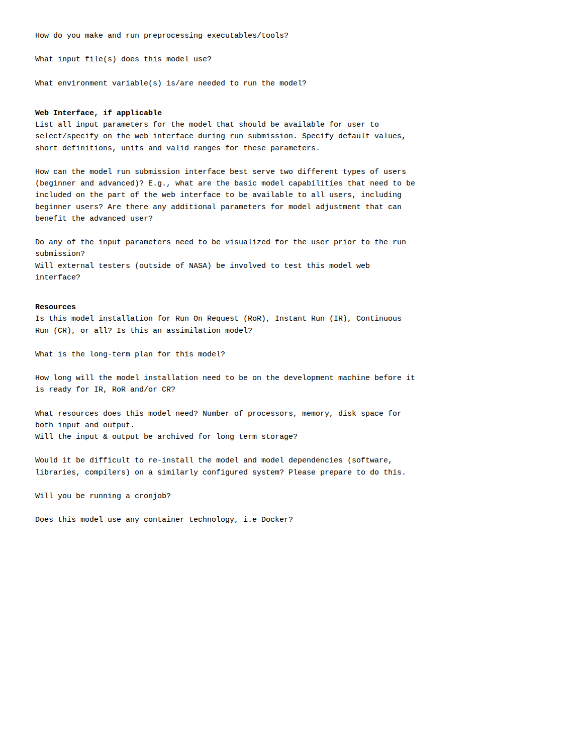How do you make and run preprocessing executables/tools?
What input file(s) does this model use?
What environment variable(s) is/are needed to run the model?
Web Interface, if applicable
List all input parameters for the model that should be available for user to select/specify on the web interface during run submission. Specify default values, short definitions, units and valid ranges for these parameters.
How can the model run submission interface best serve two different types of users (beginner and advanced)? E.g., what are the basic model capabilities that need to be included on the part of the web interface to be available to all users, including beginner users? Are there any additional parameters for model adjustment that can benefit the advanced user?
Do any of the input parameters need to be visualized for the user prior to the run submission?
Will external testers (outside of NASA) be involved to test this model web interface?
Resources
Is this model installation for Run On Request (RoR), Instant Run (IR), Continuous Run (CR), or all? Is this an assimilation model?
What is the long-term plan for this model?
How long will the model installation need to be on the development machine before it is ready for IR, RoR and/or CR?
What resources does this model need? Number of processors, memory, disk space for both input and output.
Will the input & output be archived for long term storage?
Would it be difficult to re-install the model and model dependencies (software, libraries, compilers) on a similarly configured system? Please prepare to do this.
Will you be running a cronjob?
Does this model use any container technology, i.e Docker?